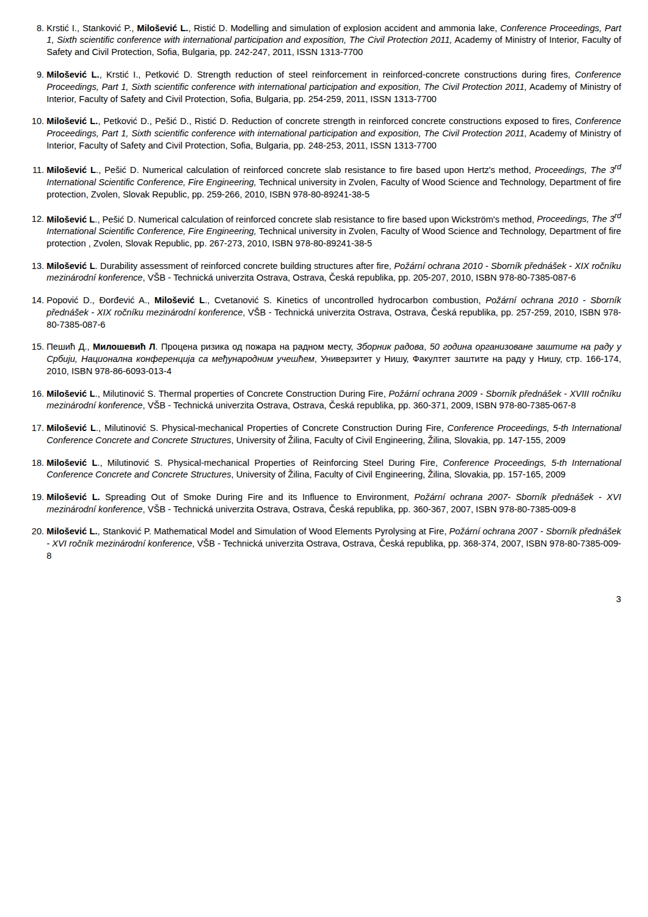Krstić I., Stanković P., Milošević L., Ristić D. Modelling and simulation of explosion accident and ammonia lake, Conference Proceedings, Part 1, Sixth scientific conference with international participation and exposition, The Civil Protection 2011, Academy of Ministry of Interior, Faculty of Safety and Civil Protection, Sofia, Bulgaria, pp. 242-247, 2011, ISSN 1313-7700
Milošević L., Krstić I., Petković D. Strength reduction of steel reinforcement in reinforced-concrete constructions during fires, Conference Proceedings, Part 1, Sixth scientific conference with international participation and exposition, The Civil Protection 2011, Academy of Ministry of Interior, Faculty of Safety and Civil Protection, Sofia, Bulgaria, pp. 254-259, 2011, ISSN 1313-7700
Milošević L., Petković D., Pešić D., Ristić D. Reduction of concrete strength in reinforced concrete constructions exposed to fires, Conference Proceedings, Part 1, Sixth scientific conference with international participation and exposition, The Civil Protection 2011, Academy of Ministry of Interior, Faculty of Safety and Civil Protection, Sofia, Bulgaria, pp. 248-253, 2011, ISSN 1313-7700
Milošević L., Pešić D. Numerical calculation of reinforced concrete slab resistance to fire based upon Hertz's method, Proceedings, The 3rd International Scientific Conference, Fire Engineering, Technical university in Zvolen, Faculty of Wood Science and Technology, Department of fire protection, Zvolen, Slovak Republic, pp. 259-266, 2010, ISBN 978-80-89241-38-5
Milošević L., Pešić D. Numerical calculation of reinforced concrete slab resistance to fire based upon Wickström's method, Proceedings, The 3rd International Scientific Conference, Fire Engineering, Technical university in Zvolen, Faculty of Wood Science and Technology, Department of fire protection , Zvolen, Slovak Republic, pp. 267-273, 2010, ISBN 978-80-89241-38-5
Milošević L. Durability assessment of reinforced concrete building structures after fire, Požární ochrana 2010 - Sborník přednášek - XIX ročníku mezinárodní konference, VŠB - Technická univerzita Ostrava, Ostrava, Česká republika, pp. 205-207, 2010, ISBN 978-80-7385-087-6
Popović D., Đorđević A., Milošević L., Cvetanović S. Kinetics of uncontrolled hydrocarbon combustion, Požární ochrana 2010 - Sborník přednášek - XIX ročníku mezinárodní konference, VŠB - Technická univerzita Ostrava, Ostrava, Česká republika, pp. 257-259, 2010, ISBN 978-80-7385-087-6
Пешић Д., Милошевић Л. Процена ризика од пожара на радном месту, Зборник радова, 50 година организоване заштите на раду у Србији, Национална конференција са међународним учешћем, Универзитет у Нишу, Факултет заштите на раду у Нишу, стр. 166-174, 2010, ISBN 978-86-6093-013-4
Milošević L., Milutinović S. Thermal properties of Concrete Construction During Fire, Požární ochrana 2009 - Sborník přednášek - XVIII ročníku mezinárodní konference, VŠB - Technická univerzita Ostrava, Ostrava, Česká republika, pp. 360-371, 2009, ISBN 978-80-7385-067-8
Milošević L., Milutinović S. Physical-mechanical Properties of Concrete Construction During Fire, Conference Proceedings, 5-th International Conference Concrete and Concrete Structures, University of Žilina, Faculty of Civil Engineering, Žilina, Slovakia, pp. 147-155, 2009
Milošević L., Milutinović S. Physical-mechanical Properties of Reinforcing Steel During Fire, Conference Proceedings, 5-th International Conference Concrete and Concrete Structures, University of Žilina, Faculty of Civil Engineering, Žilina, Slovakia, pp. 157-165, 2009
Milošević L. Spreading Out of Smoke During Fire and its Influence to Environment, Požární ochrana 2007- Sborník přednášek - XVI mezinárodní konference, VŠB - Technická univerzita Ostrava, Ostrava, Česká republika, pp. 360-367, 2007, ISBN 978-80-7385-009-8
Milošević L., Stanković P. Mathematical Model and Simulation of Wood Elements Pyrolysing at Fire, Požární ochrana 2007 - Sborník přednášek - XVI ročník mezinárodní konference, VŠB - Technická univerzita Ostrava, Ostrava, Česká republika, pp. 368-374, 2007, ISBN 978-80-7385-009-8
3